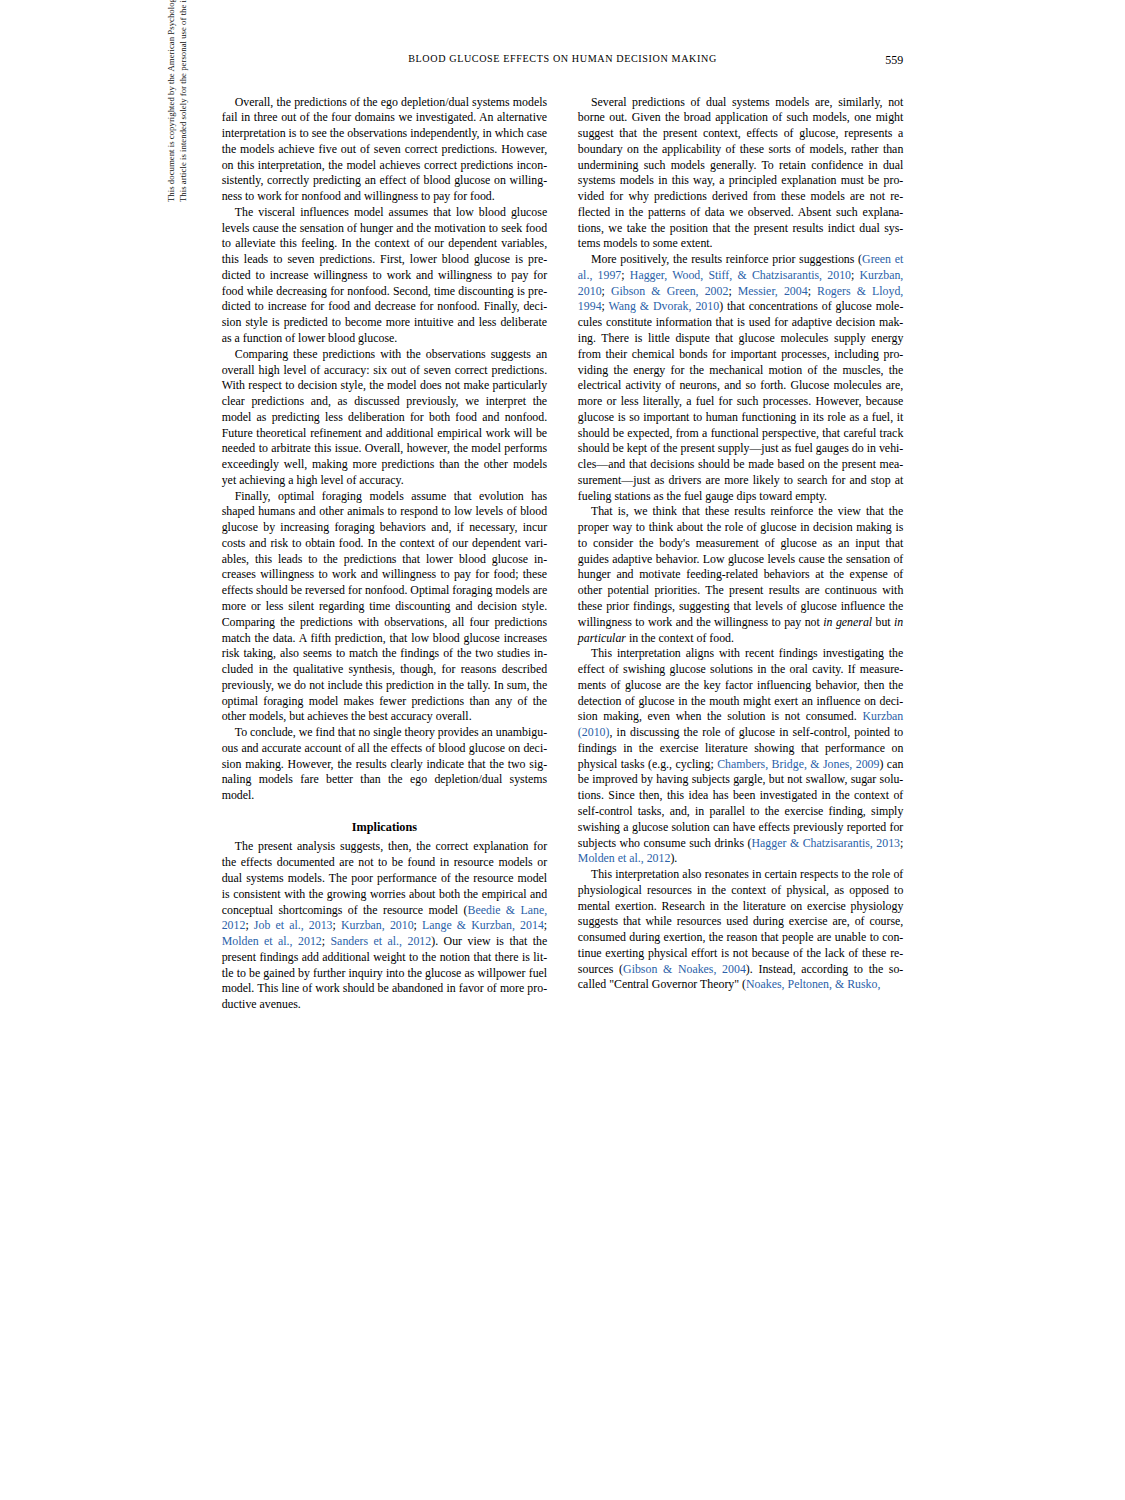This document is copyrighted by the American Psychological Association or one of its allied publishers. This article is intended solely for the personal use of the individual user and is not to be disseminated broadly.
Blood Glucose Effects on Human Decision Making 559
Overall, the predictions of the ego depletion/dual systems models fail in three out of the four domains we investigated. An alternative interpretation is to see the observations independently, in which case the models achieve five out of seven correct predictions. However, on this interpretation, the model achieves correct predictions inconsistently, correctly predicting an effect of blood glucose on willingness to work for nonfood and willingness to pay for food.
The visceral influences model assumes that low blood glucose levels cause the sensation of hunger and the motivation to seek food to alleviate this feeling. In the context of our dependent variables, this leads to seven predictions. First, lower blood glucose is predicted to increase willingness to work and willingness to pay for food while decreasing for nonfood. Second, time discounting is predicted to increase for food and decrease for nonfood. Finally, decision style is predicted to become more intuitive and less deliberate as a function of lower blood glucose.
Comparing these predictions with the observations suggests an overall high level of accuracy: six out of seven correct predictions. With respect to decision style, the model does not make particularly clear predictions and, as discussed previously, we interpret the model as predicting less deliberation for both food and nonfood. Future theoretical refinement and additional empirical work will be needed to arbitrate this issue. Overall, however, the model performs exceedingly well, making more predictions than the other models yet achieving a high level of accuracy.
Finally, optimal foraging models assume that evolution has shaped humans and other animals to respond to low levels of blood glucose by increasing foraging behaviors and, if necessary, incur costs and risk to obtain food. In the context of our dependent variables, this leads to the predictions that lower blood glucose increases willingness to work and willingness to pay for food; these effects should be reversed for nonfood. Optimal foraging models are more or less silent regarding time discounting and decision style. Comparing the predictions with observations, all four predictions match the data. A fifth prediction, that low blood glucose increases risk taking, also seems to match the findings of the two studies included in the qualitative synthesis, though, for reasons described previously, we do not include this prediction in the tally. In sum, the optimal foraging model makes fewer predictions than any of the other models, but achieves the best accuracy overall.
To conclude, we find that no single theory provides an unambiguous and accurate account of all the effects of blood glucose on decision making. However, the results clearly indicate that the two signaling models fare better than the ego depletion/dual systems model.
Implications
The present analysis suggests, then, the correct explanation for the effects documented are not to be found in resource models or dual systems models. The poor performance of the resource model is consistent with the growing worries about both the empirical and conceptual shortcomings of the resource model (Beedie & Lane, 2012; Job et al., 2013; Kurzban, 2010; Lange & Kurzban, 2014; Molden et al., 2012; Sanders et al., 2012). Our view is that the present findings add additional weight to the notion that there is little to be gained by further inquiry into the glucose as willpower fuel model. This line of work should be abandoned in favor of more productive avenues.
Several predictions of dual systems models are, similarly, not borne out. Given the broad application of such models, one might suggest that the present context, effects of glucose, represents a boundary on the applicability of these sorts of models, rather than undermining such models generally. To retain confidence in dual systems models in this way, a principled explanation must be provided for why predictions derived from these models are not reflected in the patterns of data we observed. Absent such explanations, we take the position that the present results indict dual systems models to some extent.
More positively, the results reinforce prior suggestions (Green et al., 1997; Hagger, Wood, Stiff, & Chatzisarantis, 2010; Kurzban, 2010; Gibson & Green, 2002; Messier, 2004; Rogers & Lloyd, 1994; Wang & Dvorak, 2010) that concentrations of glucose molecules constitute information that is used for adaptive decision making. There is little dispute that glucose molecules supply energy from their chemical bonds for important processes, including providing the energy for the mechanical motion of the muscles, the electrical activity of neurons, and so forth. Glucose molecules are, more or less literally, a fuel for such processes. However, because glucose is so important to human functioning in its role as a fuel, it should be expected, from a functional perspective, that careful track should be kept of the present supply—just as fuel gauges do in vehicles—and that decisions should be made based on the present measurement—just as drivers are more likely to search for and stop at fueling stations as the fuel gauge dips toward empty.
That is, we think that these results reinforce the view that the proper way to think about the role of glucose in decision making is to consider the body's measurement of glucose as an input that guides adaptive behavior. Low glucose levels cause the sensation of hunger and motivate feeding-related behaviors at the expense of other potential priorities. The present results are continuous with these prior findings, suggesting that levels of glucose influence the willingness to work and the willingness to pay not in general but in particular in the context of food.
This interpretation aligns with recent findings investigating the effect of swishing glucose solutions in the oral cavity. If measurements of glucose are the key factor influencing behavior, then the detection of glucose in the mouth might exert an influence on decision making, even when the solution is not consumed. Kurzban (2010), in discussing the role of glucose in self-control, pointed to findings in the exercise literature showing that performance on physical tasks (e.g., cycling; Chambers, Bridge, & Jones, 2009) can be improved by having subjects gargle, but not swallow, sugar solutions. Since then, this idea has been investigated in the context of self-control tasks, and, in parallel to the exercise finding, simply swishing a glucose solution can have effects previously reported for subjects who consume such drinks (Hagger & Chatzisarantis, 2013; Molden et al., 2012).
This interpretation also resonates in certain respects to the role of physiological resources in the context of physical, as opposed to mental exertion. Research in the literature on exercise physiology suggests that while resources used during exercise are, of course, consumed during exertion, the reason that people are unable to continue exerting physical effort is not because of the lack of these resources (Gibson & Noakes, 2004). Instead, according to the so-called "Central Governor Theory" (Noakes, Peltonen, & Rusko,